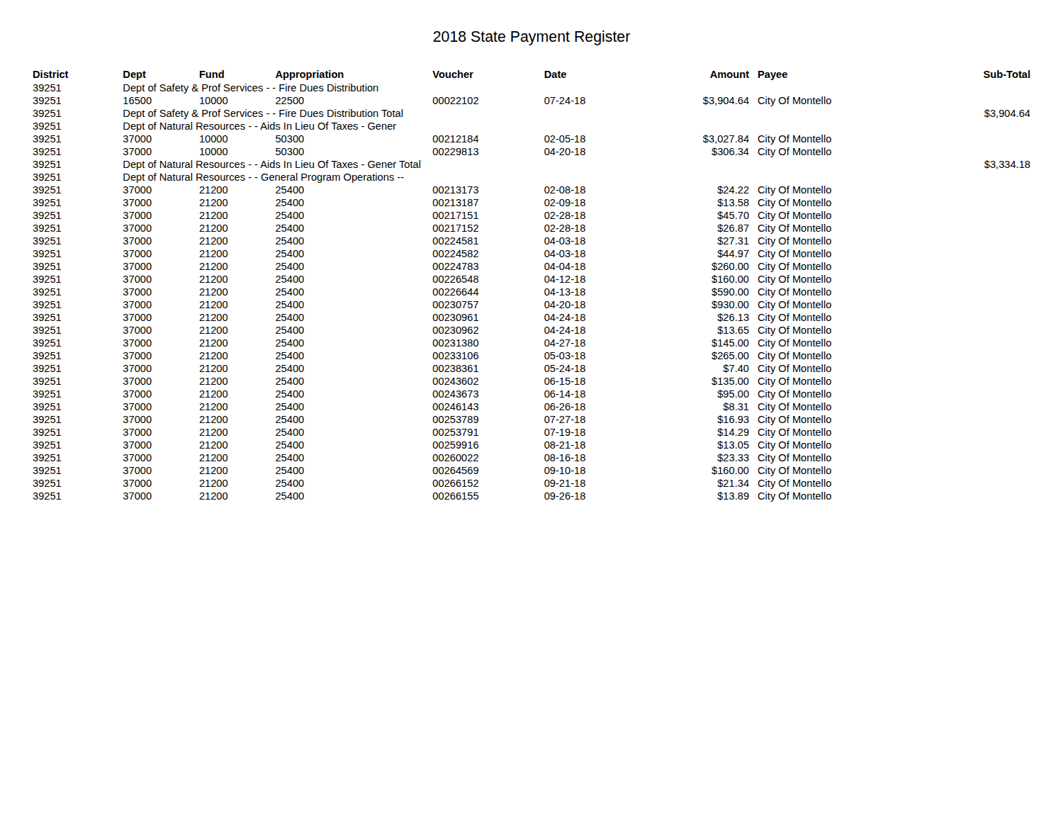2018 State Payment Register
| District | Dept | Fund | Appropriation | Voucher | Date | Amount | Payee | Sub-Total |
| --- | --- | --- | --- | --- | --- | --- | --- | --- |
| 39251 | Dept of Safety & Prof Services - - Fire Dues Distribution | |
| 39251 | 16500 | 10000 | 22500 | 00022102 | 07-24-18 | $3,904.64 | City Of Montello | |
| 39251 | Dept of Safety & Prof Services - - Fire Dues Distribution Total | $3,904.64 |
| 39251 | Dept of Natural Resources - - Aids In Lieu Of Taxes - Gener | |
| 39251 | 37000 | 10000 | 50300 | 00212184 | 02-05-18 | $3,027.84 | City Of Montello | |
| 39251 | 37000 | 10000 | 50300 | 00229813 | 04-20-18 | $306.34 | City Of Montello | |
| 39251 | Dept of Natural Resources - - Aids In Lieu Of Taxes - Gener Total | $3,334.18 |
| 39251 | Dept of Natural Resources - - General Program Operations -- | |
| 39251 | 37000 | 21200 | 25400 | 00213173 | 02-08-18 | $24.22 | City Of Montello | |
| 39251 | 37000 | 21200 | 25400 | 00213187 | 02-09-18 | $13.58 | City Of Montello | |
| 39251 | 37000 | 21200 | 25400 | 00217151 | 02-28-18 | $45.70 | City Of Montello | |
| 39251 | 37000 | 21200 | 25400 | 00217152 | 02-28-18 | $26.87 | City Of Montello | |
| 39251 | 37000 | 21200 | 25400 | 00224581 | 04-03-18 | $27.31 | City Of Montello | |
| 39251 | 37000 | 21200 | 25400 | 00224582 | 04-03-18 | $44.97 | City Of Montello | |
| 39251 | 37000 | 21200 | 25400 | 00224783 | 04-04-18 | $260.00 | City Of Montello | |
| 39251 | 37000 | 21200 | 25400 | 00226548 | 04-12-18 | $160.00 | City Of Montello | |
| 39251 | 37000 | 21200 | 25400 | 00226644 | 04-13-18 | $590.00 | City Of Montello | |
| 39251 | 37000 | 21200 | 25400 | 00230757 | 04-20-18 | $930.00 | City Of Montello | |
| 39251 | 37000 | 21200 | 25400 | 00230961 | 04-24-18 | $26.13 | City Of Montello | |
| 39251 | 37000 | 21200 | 25400 | 00230962 | 04-24-18 | $13.65 | City Of Montello | |
| 39251 | 37000 | 21200 | 25400 | 00231380 | 04-27-18 | $145.00 | City Of Montello | |
| 39251 | 37000 | 21200 | 25400 | 00233106 | 05-03-18 | $265.00 | City Of Montello | |
| 39251 | 37000 | 21200 | 25400 | 00238361 | 05-24-18 | $7.40 | City Of Montello | |
| 39251 | 37000 | 21200 | 25400 | 00243602 | 06-15-18 | $135.00 | City Of Montello | |
| 39251 | 37000 | 21200 | 25400 | 00243673 | 06-14-18 | $95.00 | City Of Montello | |
| 39251 | 37000 | 21200 | 25400 | 00246143 | 06-26-18 | $8.31 | City Of Montello | |
| 39251 | 37000 | 21200 | 25400 | 00253789 | 07-27-18 | $16.93 | City Of Montello | |
| 39251 | 37000 | 21200 | 25400 | 00253791 | 07-19-18 | $14.29 | City Of Montello | |
| 39251 | 37000 | 21200 | 25400 | 00259916 | 08-21-18 | $13.05 | City Of Montello | |
| 39251 | 37000 | 21200 | 25400 | 00260022 | 08-16-18 | $23.33 | City Of Montello | |
| 39251 | 37000 | 21200 | 25400 | 00264569 | 09-10-18 | $160.00 | City Of Montello | |
| 39251 | 37000 | 21200 | 25400 | 00266152 | 09-21-18 | $21.34 | City Of Montello | |
| 39251 | 37000 | 21200 | 25400 | 00266155 | 09-26-18 | $13.89 | City Of Montello | |